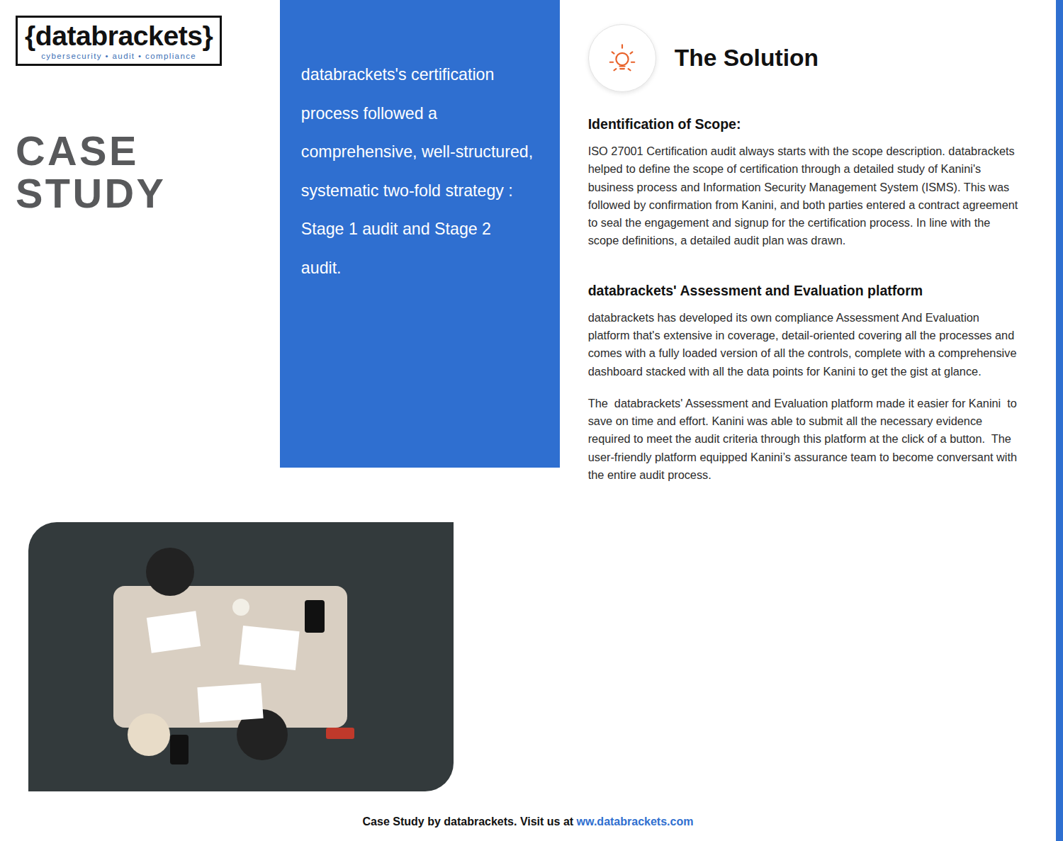{databrackets} cybersecurity • audit • compliance
Case
Study
databrackets's certification process followed a comprehensive, well-structured, systematic two-fold strategy : Stage 1 audit and Stage 2 audit.
The Solution
Identification of Scope:
ISO 27001 Certification audit always starts with the scope description. databrackets helped to define the scope of certification through a detailed study of Kanini's business process and Information Security Management System (ISMS). This was followed by confirmation from Kanini, and both parties entered a contract agreement to seal the engagement and signup for the certification process. In line with the scope definitions, a detailed audit plan was drawn.
databrackets' Assessment and Evaluation platform
databrackets has developed its own compliance Assessment And Evaluation platform that's extensive in coverage, detail-oriented covering all the processes and comes with a fully loaded version of all the controls, complete with a comprehensive dashboard stacked with all the data points for Kanini to get the gist at glance.
The databrackets' Assessment and Evaluation platform made it easier for Kanini to save on time and effort. Kanini was able to submit all the necessary evidence required to meet the audit criteria through this platform at the click of a button. The user-friendly platform equipped Kanini’s assurance team to become conversant with the entire audit process.
Case Study by databrackets. Visit us at ww.databrackets.com